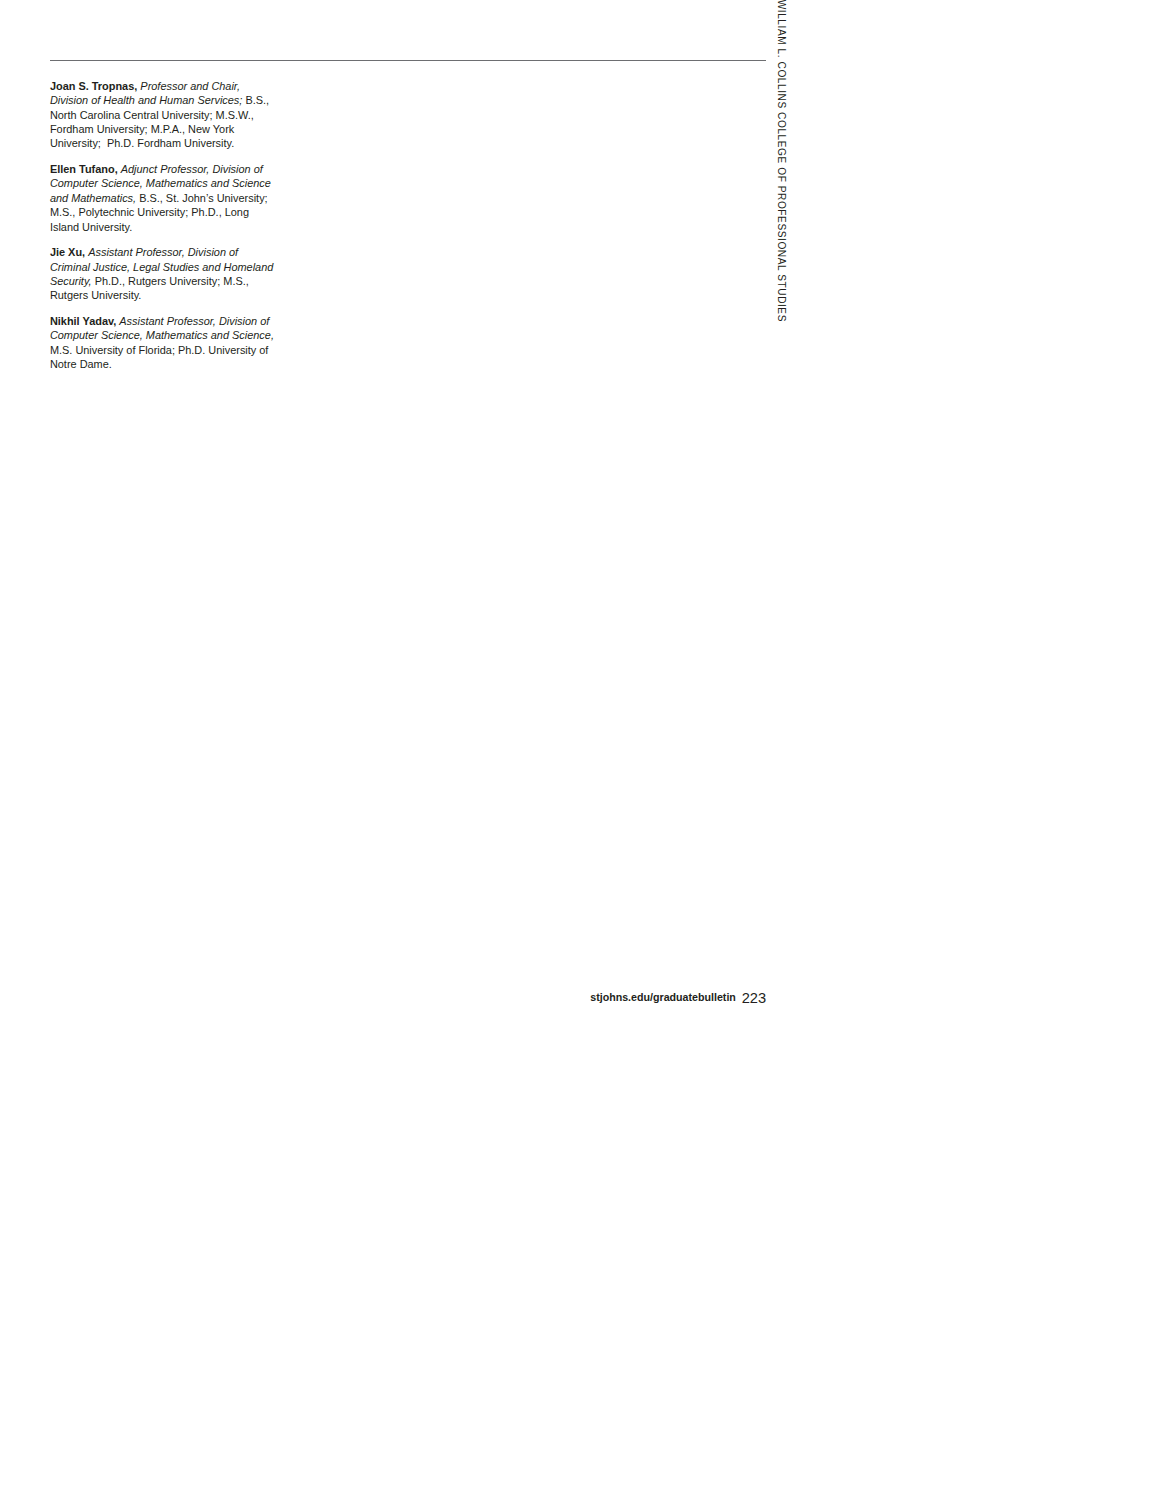Joan S. Tropnas, Professor and Chair, Division of Health and Human Services; B.S., North Carolina Central University; M.S.W., Fordham University; M.P.A., New York University; Ph.D. Fordham University.
Ellen Tufano, Adjunct Professor, Division of Computer Science, Mathematics and Science and Mathematics, B.S., St. John’s University; M.S., Polytechnic University; Ph.D., Long Island University.
Jie Xu, Assistant Professor, Division of Criminal Justice, Legal Studies and Homeland Security, Ph.D., Rutgers University; M.S., Rutgers University.
Nikhil Yadav, Assistant Professor, Division of Computer Science, Mathematics and Science, M.S. University of Florida; Ph.D. University of Notre Dame.
THE LESLEY H. AND WILLIAM L. COLLINS COLLEGE OF PROFESSIONAL STUDIES
stjohns.edu/graduatebulletin 223